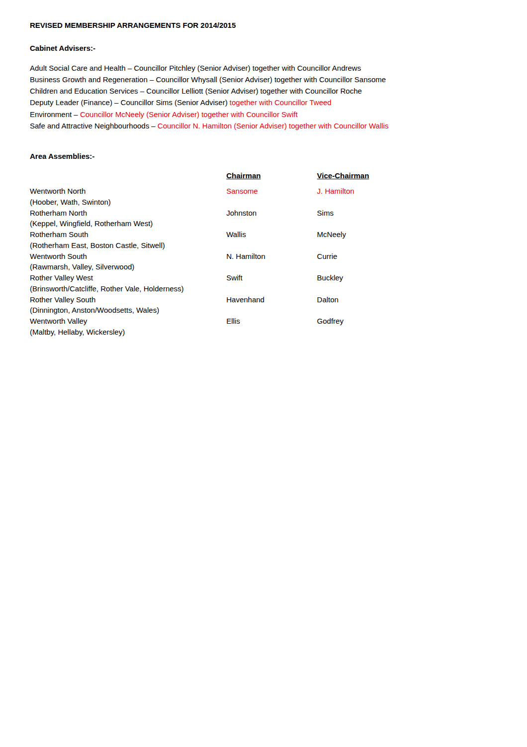REVISED MEMBERSHIP ARRANGEMENTS FOR 2014/2015
Cabinet Advisers:-
Adult Social Care and Health – Councillor Pitchley (Senior Adviser) together with Councillor Andrews
Business Growth and Regeneration – Councillor Whysall (Senior Adviser) together with Councillor Sansome
Children and Education Services – Councillor Lelliott (Senior Adviser) together with Councillor Roche
Deputy Leader (Finance) – Councillor Sims (Senior Adviser) together with Councillor Tweed
Environment – Councillor McNeely (Senior Adviser) together with Councillor Swift
Safe and Attractive Neighbourhoods – Councillor N. Hamilton (Senior Adviser) together with Councillor Wallis
Area Assemblies:-
| | Chairman | Vice-Chairman |
| --- | --- | --- |
| Wentworth North (Hoober, Wath, Swinton) | Sansome | J. Hamilton |
| Rotherham North (Keppel, Wingfield, Rotherham West) | Johnston | Sims |
| Rotherham South (Rotherham East, Boston Castle, Sitwell) | Wallis | McNeely |
| Wentworth South (Rawmarsh, Valley, Silverwood) | N. Hamilton | Currie |
| Rother Valley West (Brinsworth/Catcliffe, Rother Vale, Holderness) | Swift | Buckley |
| Rother Valley South (Dinnington, Anston/Woodsetts, Wales) | Havenhand | Dalton |
| Wentworth Valley (Maltby, Hellaby, Wickersley) | Ellis | Godfrey |